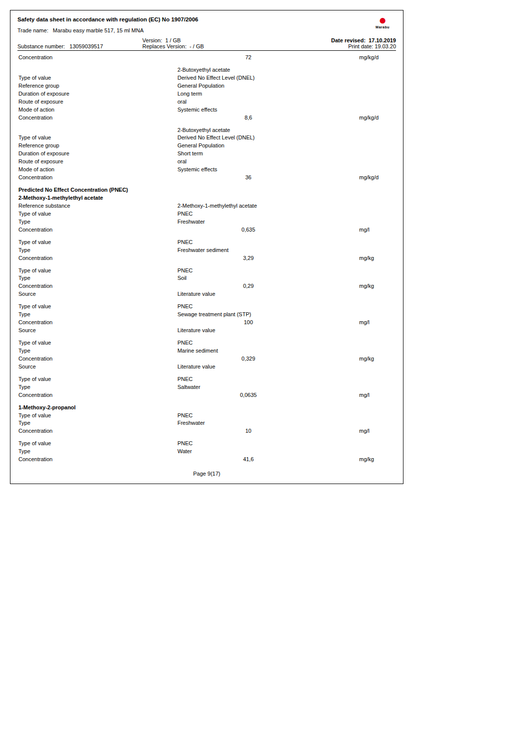●
Marabu
Safety data sheet in accordance with regulation (EC) No 1907/2006
Trade name: Marabu easy marble 517, 15 ml MNA
| | Version: 1 / GB | Date revised: 17.10.2019 |
| Substance number: 13059039517 | Replaces Version: - / GB | Print date: 19.03.20 |
| Concentration | 72 | | mg/kg/d |
| | 2-Butoxyethyl acetate | | |
| Type of value | Derived No Effect Level (DNEL) | | |
| Reference group | General Population | | |
| Duration of exposure | Long term | | |
| Route of exposure | oral | | |
| Mode of action | Systemic effects | | |
| Concentration | 8,6 | | mg/kg/d |
| | 2-Butoxyethyl acetate | | |
| Type of value | Derived No Effect Level (DNEL) | | |
| Reference group | General Population | | |
| Duration of exposure | Short term | | |
| Route of exposure | oral | | |
| Mode of action | Systemic effects | | |
| Concentration | 36 | | mg/kg/d |
| Predicted No Effect Concentration (PNEC) |
| 2-Methoxy-1-methylethyl acetate |
| Reference substance | 2-Methoxy-1-methylethyl acetate | | |
| Type of value | PNEC | | |
| Type | Freshwater | | |
| Concentration | 0,635 | | mg/l |
| Type of value | PNEC | | |
| Type | Freshwater sediment | | |
| Concentration | 3,29 | | mg/kg |
| Type of value | PNEC | | |
| Type | Soil | | |
| Concentration | 0,29 | | mg/kg |
| Source | Literature value | | |
| Type of value | PNEC | | |
| Type | Sewage treatment plant (STP) | | |
| Concentration | 100 | | mg/l |
| Source | Literature value | | |
| Type of value | PNEC | | |
| Type | Marine sediment | | |
| Concentration | 0,329 | | mg/kg |
| Source | Literature value | | |
| Type of value | PNEC | | |
| Type | Saltwater | | |
| Concentration | 0,0635 | | mg/l |
| 1-Methoxy-2-propanol |
| Type of value | PNEC | | |
| Type | Freshwater | | |
| Concentration | 10 | | mg/l |
| Type of value | PNEC | | |
| Type | Water | | |
| Concentration | 41,6 | | mg/kg |
Page 9(17)